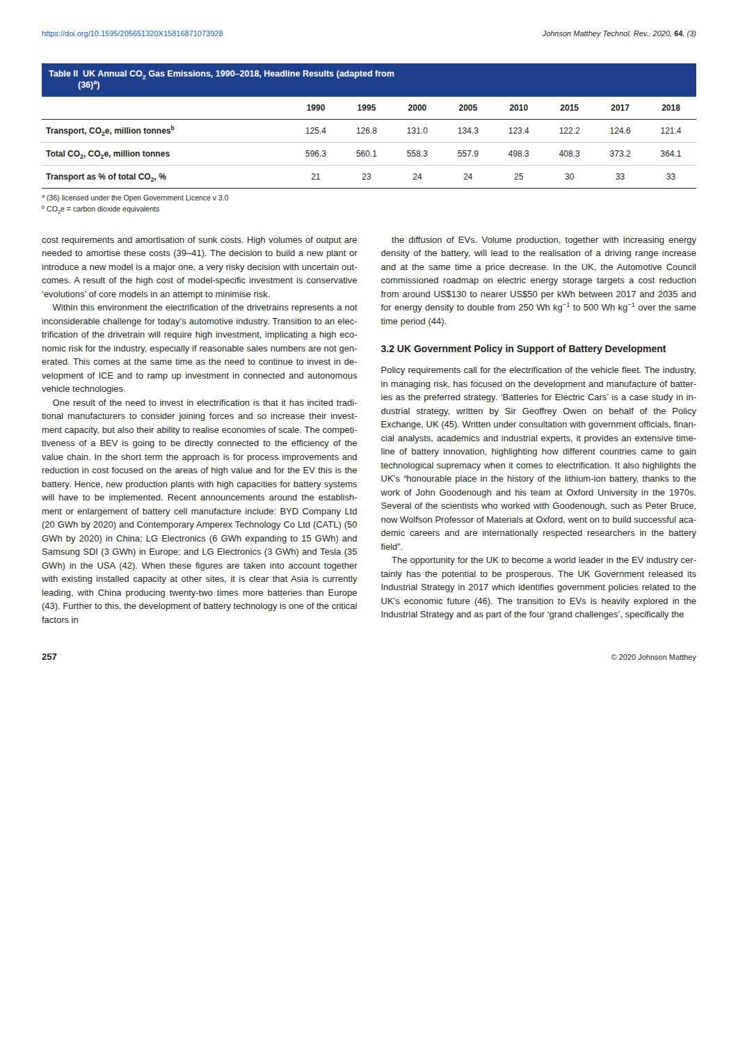https://doi.org/10.1595/205651320X15816871073928 Johnson Matthey Technol. Rev., 2020, 64, (3)
Table II UK Annual CO 2 Gas Emissions, 1990–2018, Headline Results (adapted from (36) a )
| | 1990 | 1995 | 2000 | 2005 | 2010 | 2015 | 2017 | 2018 |
| --- | --- | --- | --- | --- | --- | --- | --- | --- |
| Transport, CO 2 e, million tonnes b | 125.4 | 126.8 | 131.0 | 134.3 | 123.4 | 122.2 | 124.6 | 121.4 |
| Total CO 2 , CO 2 e, million tonnes | 596.3 | 560.1 | 558.3 | 557.9 | 498.3 | 408.3 | 373.2 | 364.1 |
| Transport as % of total CO 2 , % | 21 | 23 | 24 | 24 | 25 | 30 | 33 | 33 |
a (36) licensed under the Open Government Licence v 3.0
b CO2e = carbon dioxide equivalents
cost requirements and amortisation of sunk costs. High volumes of output are needed to amortise these costs (39–41). The decision to build a new plant or introduce a new model is a major one, a very risky decision with uncertain outcomes. A result of the high cost of model-specific investment is conservative ‘evolutions’ of core models in an attempt to minimise risk.
Within this environment the electrification of the drivetrains represents a not inconsiderable challenge for today’s automotive industry. Transition to an electrification of the drivetrain will require high investment, implicating a high economic risk for the industry, especially if reasonable sales numbers are not generated. This comes at the same time as the need to continue to invest in development of ICE and to ramp up investment in connected and autonomous vehicle technologies.
One result of the need to invest in electrification is that it has incited traditional manufacturers to consider joining forces and so increase their investment capacity, but also their ability to realise economies of scale. The competitiveness of a BEV is going to be directly connected to the efficiency of the value chain. In the short term the approach is for process improvements and reduction in cost focused on the areas of high value and for the EV this is the battery. Hence, new production plants with high capacities for battery systems will have to be implemented. Recent announcements around the establishment or enlargement of battery cell manufacture include: BYD Company Ltd (20 GWh by 2020) and Contemporary Amperex Technology Co Ltd (CATL) (50 GWh by 2020) in China; LG Electronics (6 GWh expanding to 15 GWh) and Samsung SDI (3 GWh) in Europe; and LG Electronics (3 GWh) and Tesla (35 GWh) in the USA (42). When these figures are taken into account together with existing installed capacity at other sites, it is clear that Asia is currently leading, with China producing twenty-two times more batteries than Europe (43). Further to this, the development of battery technology is one of the critical factors in
the diffusion of EVs. Volume production, together with increasing energy density of the battery, will lead to the realisation of a driving range increase and at the same time a price decrease. In the UK, the Automotive Council commissioned roadmap on electric energy storage targets a cost reduction from around US$130 to nearer US$50 per kWh between 2017 and 2035 and for energy density to double from 250 Wh kg−1 to 500 Wh kg−1 over the same time period (44).
3.2 UK Government Policy in Support of Battery Development
Policy requirements call for the electrification of the vehicle fleet. The industry, in managing risk, has focused on the development and manufacture of batteries as the preferred strategy. ‘Batteries for Electric Cars’ is a case study in industrial strategy, written by Sir Geoffrey Owen on behalf of the Policy Exchange, UK (45). Written under consultation with government officials, financial analysts, academics and industrial experts, it provides an extensive timeline of battery innovation, highlighting how different countries came to gain technological supremacy when it comes to electrification. It also highlights the UK’s “honourable place in the history of the lithium-ion battery, thanks to the work of John Goodenough and his team at Oxford University in the 1970s. Several of the scientists who worked with Goodenough, such as Peter Bruce, now Wolfson Professor of Materials at Oxford, went on to build successful academic careers and are internationally respected researchers in the battery field”.
The opportunity for the UK to become a world leader in the EV industry certainly has the potential to be prosperous. The UK Government released its Industrial Strategy in 2017 which identifies government policies related to the UK’s economic future (46). The transition to EVs is heavily explored in the Industrial Strategy and as part of the four ‘grand challenges’, specifically the
257 © 2020 Johnson Matthey